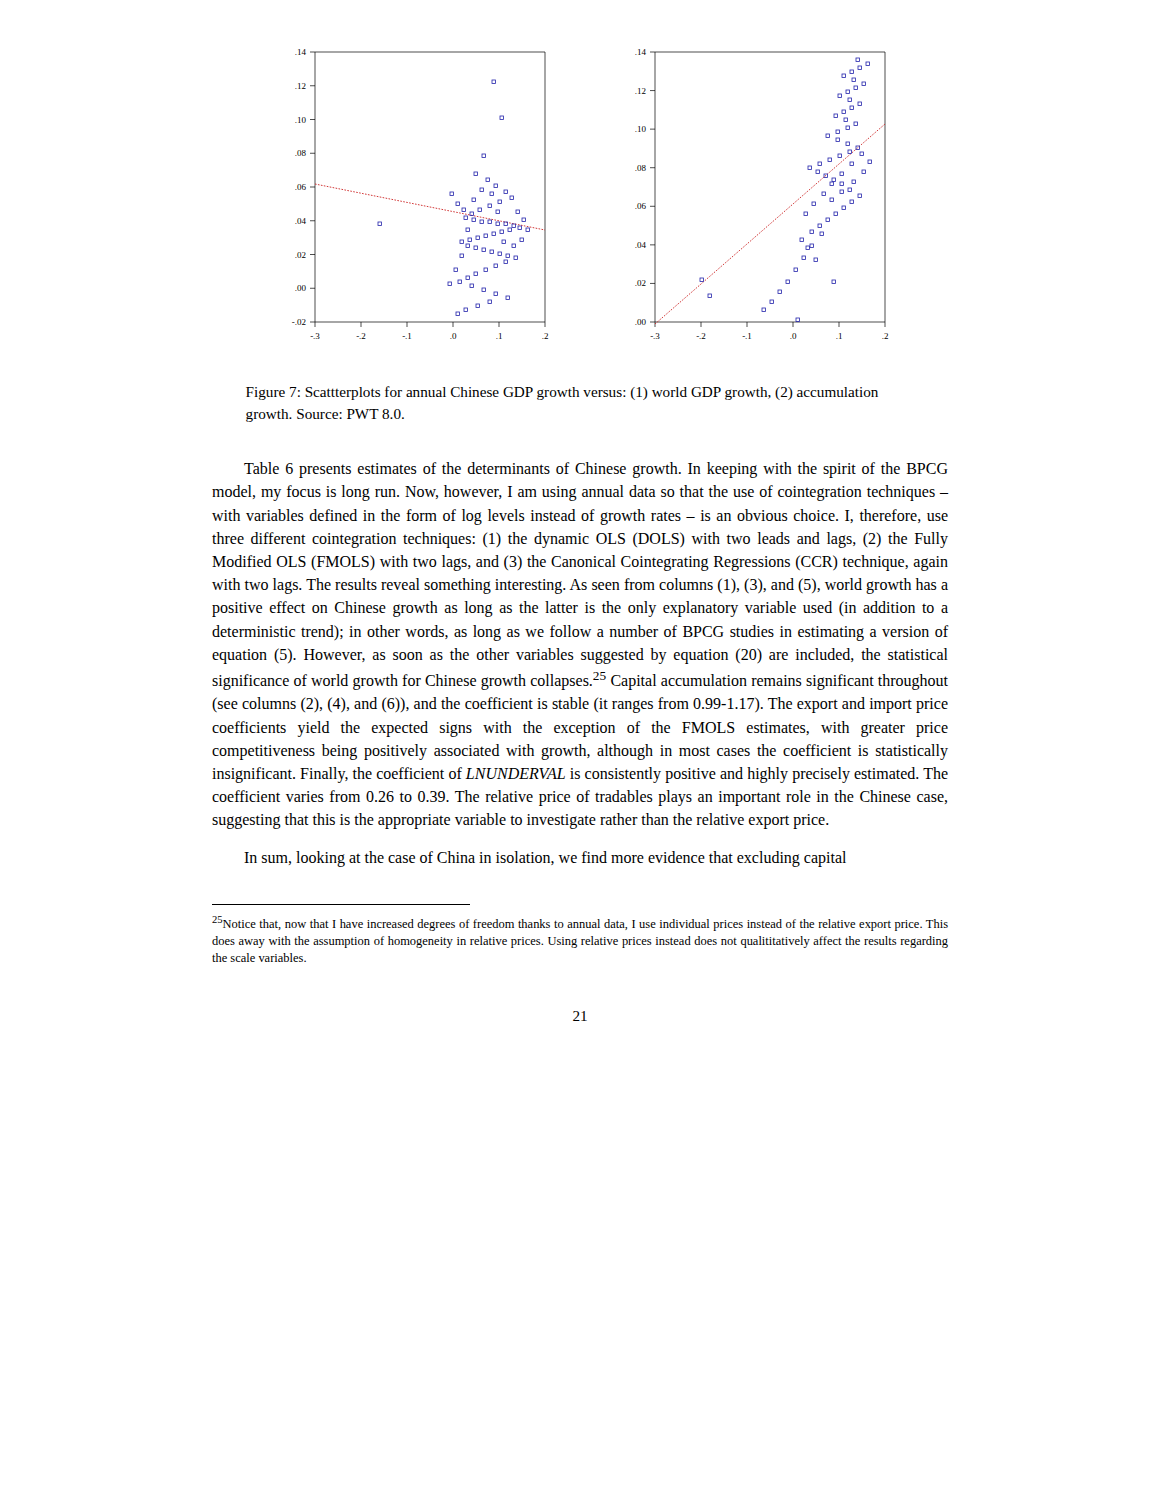.14 .12 .10 .08 .06 .04 .02 .00 -.02 -.3 -.2 -.1 .0 .1 .2 .14 .12 .10 .08 .06 .04 .02 .00 -.3 -.2 -.1 .0 .1 .2
Figure 7: Scattterplots for annual Chinese GDP growth versus: (1) world GDP growth, (2) accumulation growth. Source: PWT 8.0.
Table 6 presents estimates of the determinants of Chinese growth. In keeping with the spirit of the BPCG model, my focus is long run. Now, however, I am using annual data so that the use of cointegration techniques – with variables defined in the form of log levels instead of growth rates – is an obvious choice. I, therefore, use three different cointegration techniques: (1) the dynamic OLS (DOLS) with two leads and lags, (2) the Fully Modified OLS (FMOLS) with two lags, and (3) the Canonical Cointegrating Regressions (CCR) technique, again with two lags. The results reveal something interesting. As seen from columns (1), (3), and (5), world growth has a positive effect on Chinese growth as long as the latter is the only explanatory variable used (in addition to a deterministic trend); in other words, as long as we follow a number of BPCG studies in estimating a version of equation (5). However, as soon as the other variables suggested by equation (20) are included, the statistical significance of world growth for Chinese growth collapses.25 Capital accumulation remains significant throughout (see columns (2), (4), and (6)), and the coefficient is stable (it ranges from 0.99-1.17). The export and import price coefficients yield the expected signs with the exception of the FMOLS estimates, with greater price competitiveness being positively associated with growth, although in most cases the coefficient is statistically insignificant. Finally, the coefficient of LNUNDERVAL is consistently positive and highly precisely estimated. The coefficient varies from 0.26 to 0.39. The relative price of tradables plays an important role in the Chinese case, suggesting that this is the appropriate variable to investigate rather than the relative export price.
In sum, looking at the case of China in isolation, we find more evidence that excluding capital
25Notice that, now that I have increased degrees of freedom thanks to annual data, I use individual prices instead of the relative export price. This does away with the assumption of homogeneity in relative prices. Using relative prices instead does not qualititatively affect the results regarding the scale variables.
21